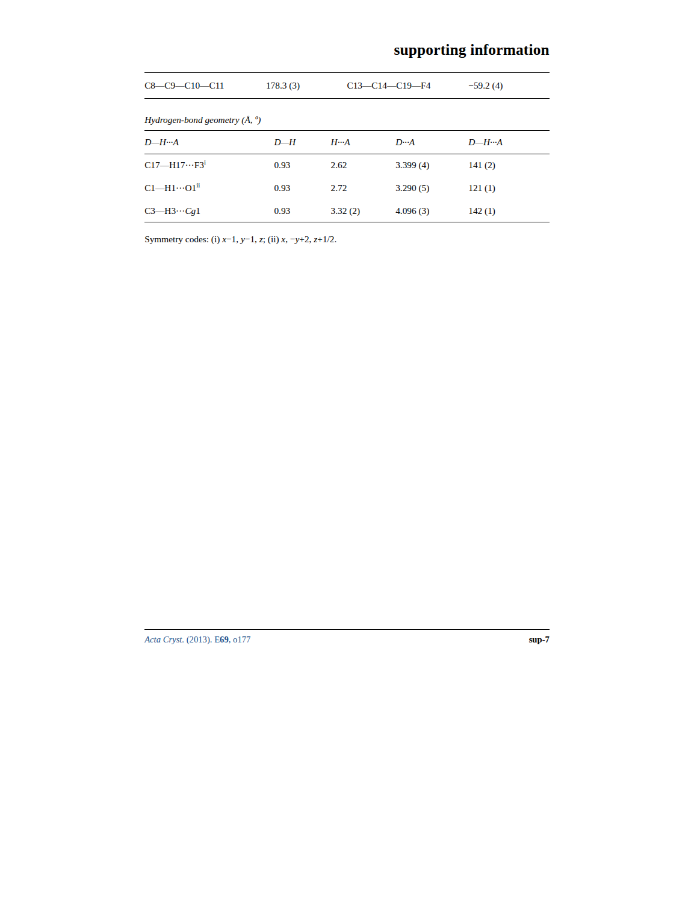supporting information
| C8—C9—C10—C11 | 178.3 (3) | C13—C14—C19—F4 | −59.2 (4) |
Hydrogen-bond geometry (Å, º)
| D —H··· A | D —H | H··· A | D ··· A | D —H··· A |
| --- | --- | --- | --- | --- |
| C17—H17···F3 i | 0.93 | 2.62 | 3.399 (4) | 141 (2) |
| C1—H1···O1 ii | 0.93 | 2.72 | 3.290 (5) | 121 (1) |
| C3—H3··· Cg 1 | 0.93 | 3.32 (2) | 4.096 (3) | 142 (1) |
Symmetry codes: (i) x−1, y−1, z; (ii) x, −y+2, z+1/2.
Acta Cryst. (2013). E69, o177
sup-7